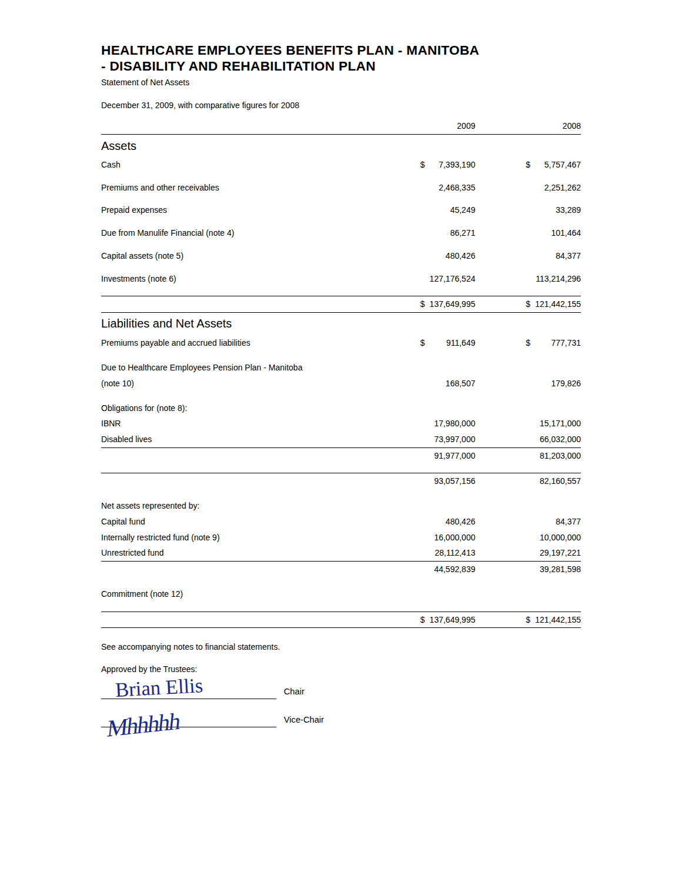HEALTHCARE EMPLOYEES BENEFITS PLAN - MANITOBA
- DISABILITY AND REHABILITATION PLAN
Statement of Net Assets
December 31, 2009, with comparative figures for 2008
| | 2009 | 2008 |
| --- | --- | --- |
| Assets |
| Cash | $ 7,393,190 | $ 5,757,467 |
| Premiums and other receivables | 2,468,335 | 2,251,262 |
| Prepaid expenses | 45,249 | 33,289 |
| Due from Manulife Financial (note 4) | 86,271 | 101,464 |
| Capital assets (note 5) | 480,426 | 84,377 |
| Investments (note 6) | 127,176,524 | 113,214,296 |
| | $ 137,649,995 | $ 121,442,155 |
| Liabilities and Net Assets |
| Premiums payable and accrued liabilities | $ 911,649 | $ 777,731 |
| Due to Healthcare Employees Pension Plan - Manitoba | | |
| (note 10) | 168,507 | 179,826 |
| Obligations for (note 8): | | |
| IBNR | 17,980,000 | 15,171,000 |
| Disabled lives | 73,997,000 | 66,032,000 |
| | 91,977,000 | 81,203,000 |
| | 93,057,156 | 82,160,557 |
| Net assets represented by: | | |
| Capital fund | 480,426 | 84,377 |
| Internally restricted fund (note 9) | 16,000,000 | 10,000,000 |
| Unrestricted fund | 28,112,413 | 29,197,221 |
| | 44,592,839 | 39,281,598 |
| Commitment (note 12) | | |
| | $ 137,649,995 | $ 121,442,155 |
See accompanying notes to financial statements.
Approved by the Trustees:
Brian Ellis
Chair
Mhhhhh
Vice-Chair